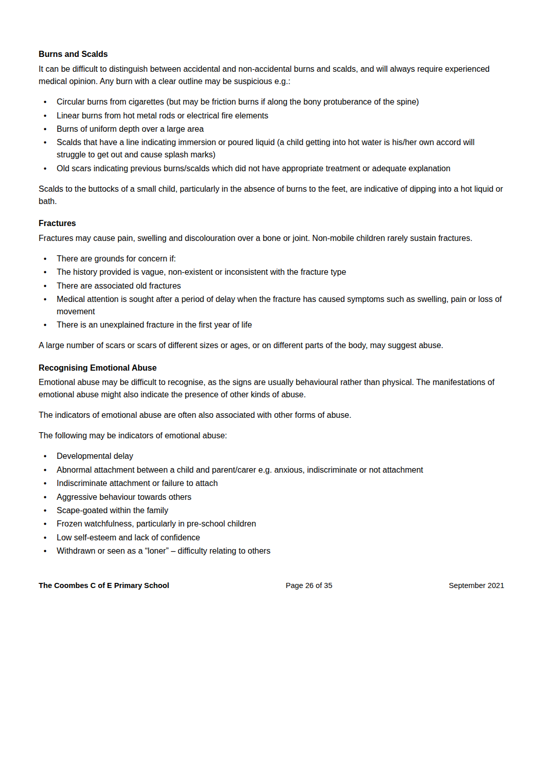Burns and Scalds
It can be difficult to distinguish between accidental and non-accidental burns and scalds, and will always require experienced medical opinion. Any burn with a clear outline may be suspicious e.g.:
Circular burns from cigarettes (but may be friction burns if along the bony protuberance of the spine)
Linear burns from hot metal rods or electrical fire elements
Burns of uniform depth over a large area
Scalds that have a line indicating immersion or poured liquid (a child getting into hot water is his/her own accord will struggle to get out and cause splash marks)
Old scars indicating previous burns/scalds which did not have appropriate treatment or adequate explanation
Scalds to the buttocks of a small child, particularly in the absence of burns to the feet, are indicative of dipping into a hot liquid or bath.
Fractures
Fractures may cause pain, swelling and discolouration over a bone or joint. Non-mobile children rarely sustain fractures.
There are grounds for concern if:
The history provided is vague, non-existent or inconsistent with the fracture type
There are associated old fractures
Medical attention is sought after a period of delay when the fracture has caused symptoms such as swelling, pain or loss of movement
There is an unexplained fracture in the first year of life
A large number of scars or scars of different sizes or ages, or on different parts of the body, may suggest abuse.
Recognising Emotional Abuse
Emotional abuse may be difficult to recognise, as the signs are usually behavioural rather than physical. The manifestations of emotional abuse might also indicate the presence of other kinds of abuse.
The indicators of emotional abuse are often also associated with other forms of abuse.
The following may be indicators of emotional abuse:
Developmental delay
Abnormal attachment between a child and parent/carer e.g. anxious, indiscriminate or not attachment
Indiscriminate attachment or failure to attach
Aggressive behaviour towards others
Scape-goated within the family
Frozen watchfulness, particularly in pre-school children
Low self-esteem and lack of confidence
Withdrawn or seen as a “loner” – difficulty relating to others
The Coombes C of E Primary School Page 26 of 35 September 2021